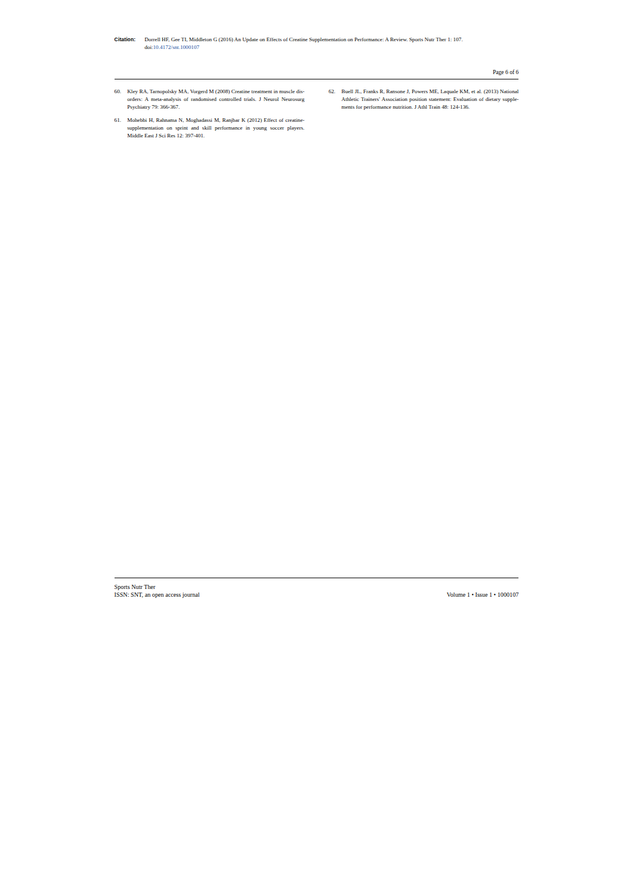Citation:
Dorrell HF, Gee TI, Middleton G (2016) An Update on Effects of Creatine Supplementation on Performance: A Review. Sports Nutr Ther 1: 107. doi:10.4172/snt.1000107
Page 6 of 6
60. Kley RA, Tarnopolsky MA, Vorgerd M (2008) Creatine treatment in muscle disorders: A meta-analysis of randomised controlled trials. J Neurol Neurosurg Psychiatry 79: 366-367.
61. Mohebbi H, Rahnama N, Moghadassi M, Ranjbar K (2012) Effect of creatine-supplementation on sprint and skill performance in young soccer players. Middle East J Sci Res 12: 397-401.
62. Buell JL, Franks R, Ransone J, Powers ME, Laquale KM, et al. (2013) National Athletic Trainers' Association position statement: Evaluation of dietary supplements for performance nutrition. J Athl Train 48: 124-136.
Sports Nutr Ther
ISSN: SNT, an open access journal
Volume 1 • Issue 1 • 1000107